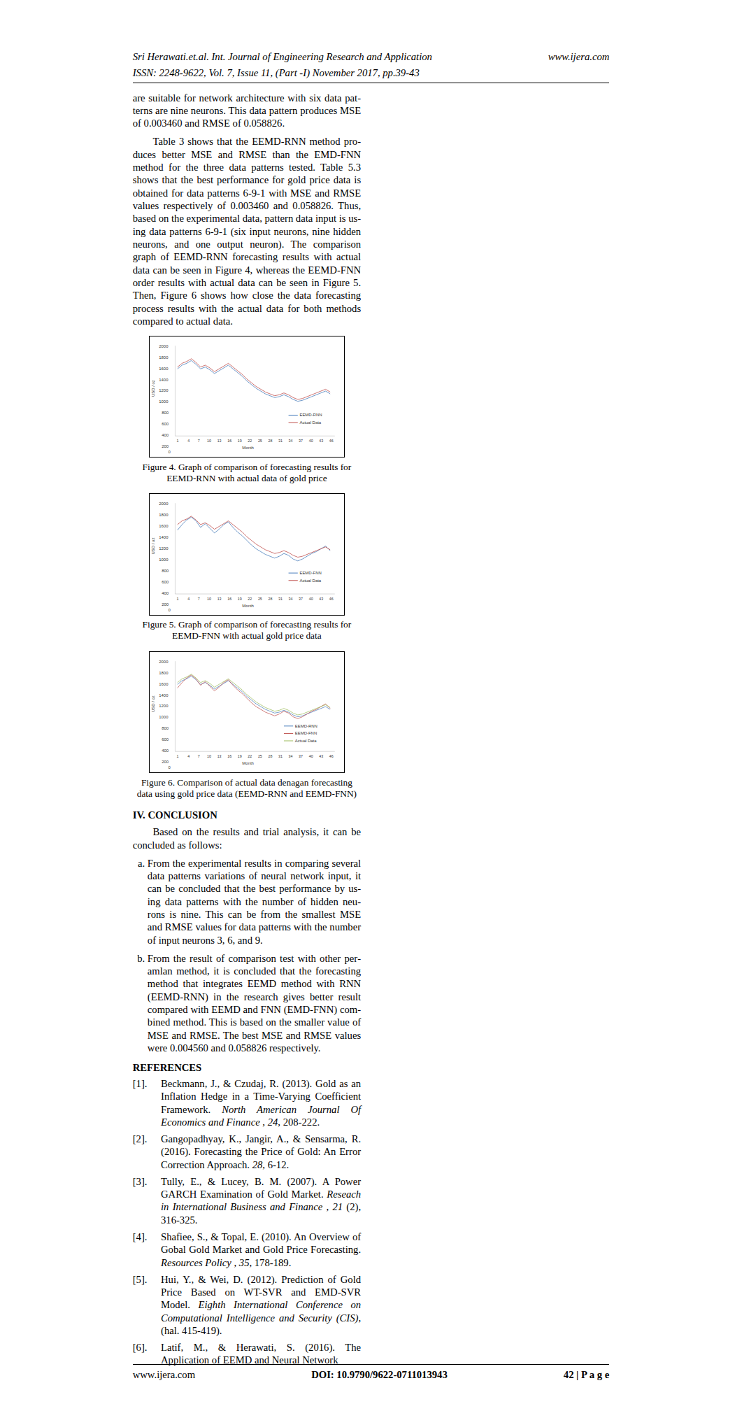Sri Herawati.et.al. Int. Journal of Engineering Research and Application www.ijera.com
ISSN: 2248-9622, Vol. 7, Issue 11, (Part -I) November 2017, pp.39-43
are suitable for network architecture with six data patterns are nine neurons. This data pattern produces MSE of 0.003460 and RMSE of 0.058826.
Table 3 shows that the EEMD-RNN method produces better MSE and RMSE than the EMD-FNN method for the three data patterns tested. Table 5.3 shows that the best performance for gold price data is obtained for data patterns 6-9-1 with MSE and RMSE values respectively of 0.003460 and 0.058826. Thus, based on the experimental data, pattern data input is using data patterns 6-9-1 (six input neurons, nine hidden neurons, and one output neuron). The comparison graph of EEMD-RNN forecasting results with actual data can be seen in Figure 4, whereas the EEMD-FNN order results with actual data can be seen in Figure 5. Then, Figure 6 shows how close the data forecasting process results with the actual data for both methods compared to actual data.
Figure 4. Graph of comparison of forecasting results for EEMD-RNN with actual data of gold price
Figure 5. Graph of comparison of forecasting results for EEMD-FNN with actual gold price data
Figure 6. Comparison of actual data denagan forecasting data using gold price data (EEMD-RNN and EEMD-FNN)
IV. CONCLUSION
Based on the results and trial analysis, it can be concluded as follows:
From the experimental results in comparing several data patterns variations of neural network input, it can be concluded that the best performance by using data patterns with the number of hidden neurons is nine. This can be from the smallest MSE and RMSE values for data patterns with the number of input neurons 3, 6, and 9.
From the result of comparison test with other peramlan method, it is concluded that the forecasting method that integrates EEMD method with RNN (EEMD-RNN) in the research gives better result compared with EEMD and FNN (EMD-FNN) combined method. This is based on the smaller value of MSE and RMSE. The best MSE and RMSE values were 0.004560 and 0.058826 respectively.
REFERENCES
Beckmann, J., & Czudaj, R. (2013). Gold as an Inflation Hedge in a Time-Varying Coefficient Framework. North American Journal Of Economics and Finance , 24, 208-222.
Gangopadhyay, K., Jangir, A., & Sensarma, R. (2016). Forecasting the Price of Gold: An Error Correction Approach. 28, 6-12.
Tully, E., & Lucey, B. M. (2007). A Power GARCH Examination of Gold Market. Reseach in International Business and Finance , 21 (2), 316-325.
Shafiee, S., & Topal, E. (2010). An Overview of Gobal Gold Market and Gold Price Forecasting. Resources Policy , 35, 178-189.
Hui, Y., & Wei, D. (2012). Prediction of Gold Price Based on WT-SVR and EMD-SVR Model. Eighth International Conference on Computational Intelligence and Security (CIS), (hal. 415-419).
Latif, M., & Herawati, S. (2016). The Application of EEMD and Neural Network
www.ijera.com 42 | P a g e
DOI: 10.9790/9622-0711013943